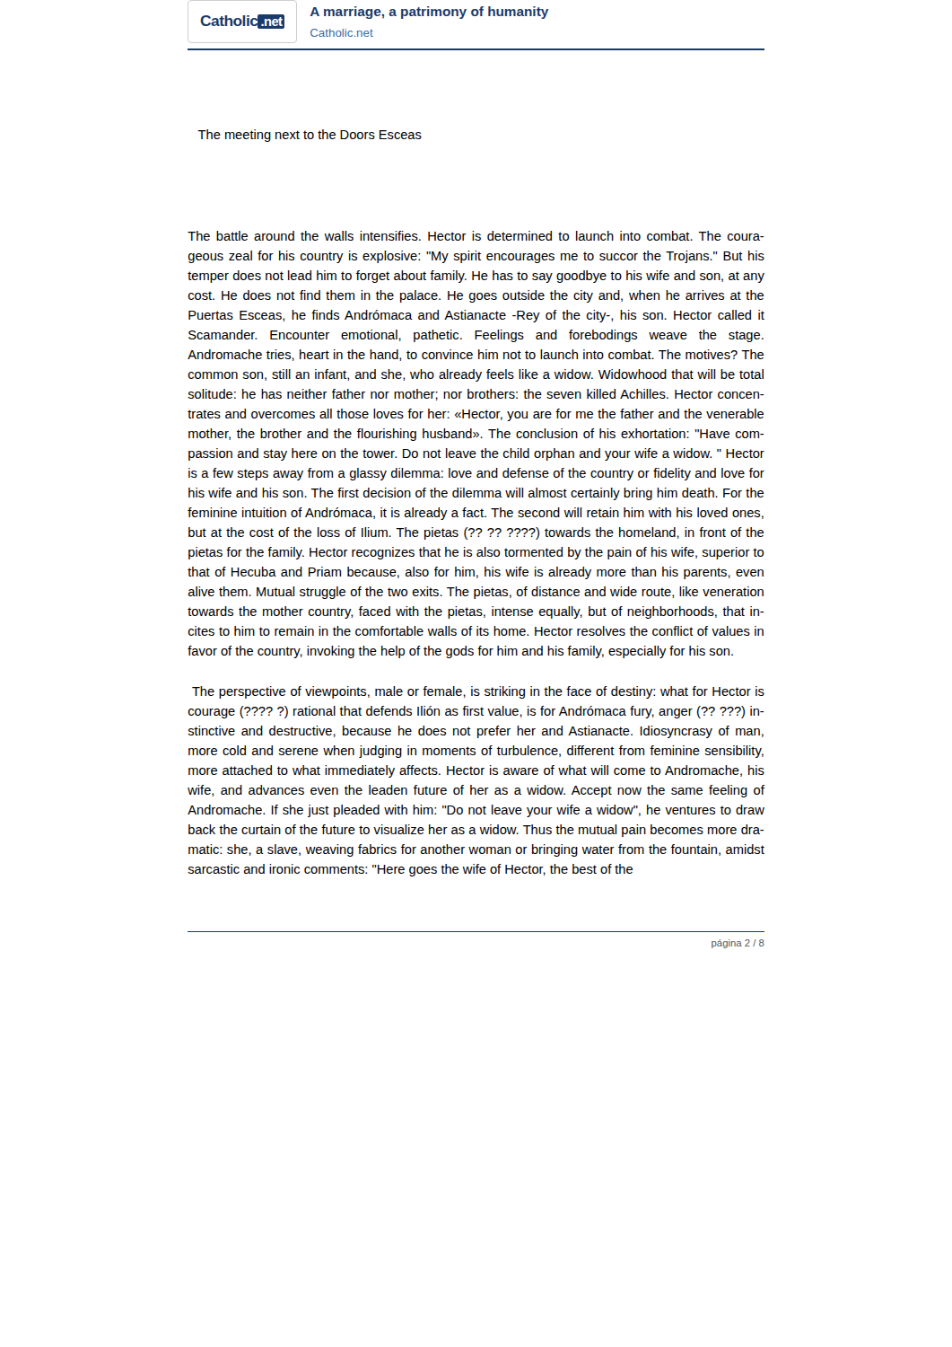Catholic.net
A marriage, a patrimony of humanity
Catholic.net
The meeting next to the Doors Esceas
The battle around the walls intensifies. Hector is determined to launch into combat. The courageous zeal for his country is explosive: "My spirit encourages me to succor the Trojans." But his temper does not lead him to forget about family. He has to say goodbye to his wife and son, at any cost. He does not find them in the palace. He goes outside the city and, when he arrives at the Puertas Esceas, he finds Andrómaca and Astianacte -Rey of the city-, his son. Hector called it Scamander. Encounter emotional, pathetic. Feelings and forebodings weave the stage. Andromache tries, heart in the hand, to convince him not to launch into combat. The motives? The common son, still an infant, and she, who already feels like a widow. Widowhood that will be total solitude: he has neither father nor mother; nor brothers: the seven killed Achilles. Hector concentrates and overcomes all those loves for her: «Hector, you are for me the father and the venerable mother, the brother and the flourishing husband». The conclusion of his exhortation: "Have compassion and stay here on the tower. Do not leave the child orphan and your wife a widow. " Hector is a few steps away from a glassy dilemma: love and defense of the country or fidelity and love for his wife and his son. The first decision of the dilemma will almost certainly bring him death. For the feminine intuition of Andrómaca, it is already a fact. The second will retain him with his loved ones, but at the cost of the loss of Ilium. The pietas (?? ?? ????) towards the homeland, in front of the pietas for the family. Hector recognizes that he is also tormented by the pain of his wife, superior to that of Hecuba and Priam because, also for him, his wife is already more than his parents, even alive them. Mutual struggle of the two exits. The pietas, of distance and wide route, like veneration towards the mother country, faced with the pietas, intense equally, but of neighborhoods, that incites to him to remain in the comfortable walls of its home. Hector resolves the conflict of values in favor of the country, invoking the help of the gods for him and his family, especially for his son.
The perspective of viewpoints, male or female, is striking in the face of destiny: what for Hector is courage (???? ?) rational that defends Ilión as first value, is for Andrómaca fury, anger (?? ???) instinctive and destructive, because he does not prefer her and Astianacte. Idiosyncrasy of man, more cold and serene when judging in moments of turbulence, different from feminine sensibility, more attached to what immediately affects. Hector is aware of what will come to Andromache, his wife, and advances even the leaden future of her as a widow. Accept now the same feeling of Andromache. If she just pleaded with him: "Do not leave your wife a widow", he ventures to draw back the curtain of the future to visualize her as a widow. Thus the mutual pain becomes more dramatic: she, a slave, weaving fabrics for another woman or bringing water from the fountain, amidst sarcastic and ironic comments: "Here goes the wife of Hector, the best of the
página 2 / 8